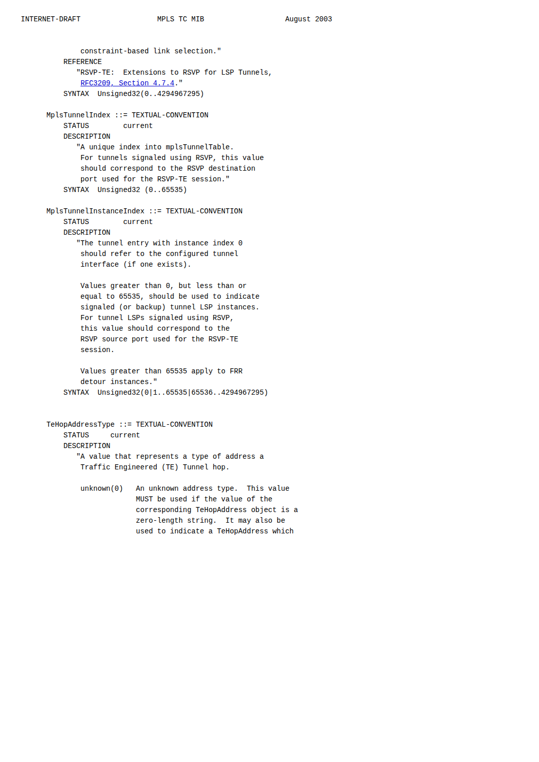INTERNET-DRAFT MPLS TC MIB August 2003
              constraint-based link selection."
          REFERENCE
             "RSVP-TE:  Extensions to RSVP for LSP Tunnels,
              RFC3209, Section 4.7.4."
          SYNTAX  Unsigned32(0..4294967295)

      MplsTunnelIndex ::= TEXTUAL-CONVENTION
          STATUS        current
          DESCRIPTION
             "A unique index into mplsTunnelTable.
              For tunnels signaled using RSVP, this value
              should correspond to the RSVP destination
              port used for the RSVP-TE session."
          SYNTAX  Unsigned32 (0..65535)

      MplsTunnelInstanceIndex ::= TEXTUAL-CONVENTION
          STATUS        current
          DESCRIPTION
             "The tunnel entry with instance index 0
              should refer to the configured tunnel
              interface (if one exists).

              Values greater than 0, but less than or
              equal to 65535, should be used to indicate
              signaled (or backup) tunnel LSP instances.
              For tunnel LSPs signaled using RSVP,
              this value should correspond to the
              RSVP source port used for the RSVP-TE
              session.

              Values greater than 65535 apply to FRR
              detour instances."
          SYNTAX  Unsigned32(0|1..65535|65536..4294967295)


      TeHopAddressType ::= TEXTUAL-CONVENTION
          STATUS     current
          DESCRIPTION
             "A value that represents a type of address a
              Traffic Engineered (TE) Tunnel hop.

              unknown(0)   An unknown address type.  This value
                           MUST be used if the value of the
                           corresponding TeHopAddress object is a
                           zero-length string.  It may also be
                           used to indicate a TeHopAddress which